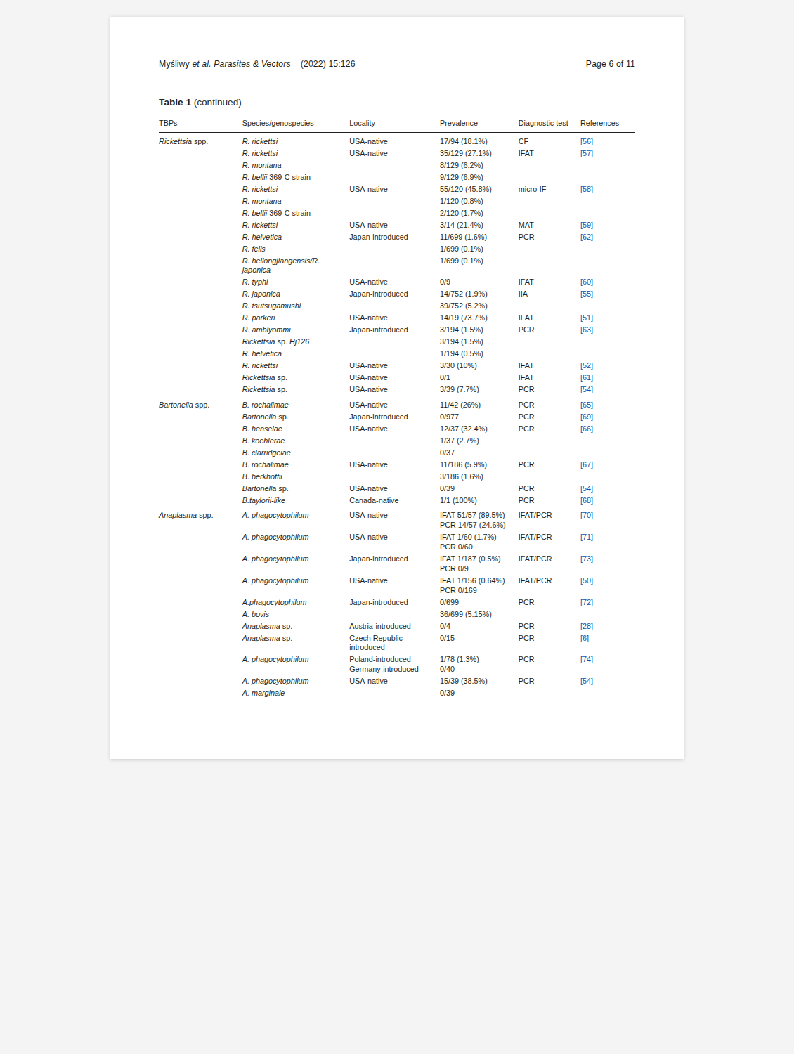Myśliwy et al. Parasites & Vectors (2022) 15:126
Page 6 of 11
Table 1 (continued)
| TBPs | Species/genospecies | Locality | Prevalence | Diagnostic test | References |
| --- | --- | --- | --- | --- | --- |
| Rickettsia spp. | R. rickettsi | USA-native | 17/94 (18.1%) | CF | [56] |
| | R. rickettsi | USA-native | 35/129 (27.1%) | IFAT | [57] |
| | R. montana | | 8/129 (6.2%) | | |
| | R. bellii 369-C strain | | 9/129 (6.9%) | | |
| | R. rickettsi | USA-native | 55/120 (45.8%) | micro-IF | [58] |
| | R. montana | | 1/120 (0.8%) | | |
| | R. bellii 369-C strain | | 2/120 (1.7%) | | |
| | R. rickettsi | USA-native | 3/14 (21.4%) | MAT | [59] |
| | R. helvetica | Japan-introduced | 11/699 (1.6%) | PCR | [62] |
| | R. felis | | 1/699 (0.1%) | | |
| | R. heliongjiangensis/R. japonica | | 1/699 (0.1%) | | |
| | R. typhi | USA-native | 0/9 | IFAT | [60] |
| | R. japonica | Japan-introduced | 14/752 (1.9%) | IIA | [55] |
| | R. tsutsugamushi | | 39/752 (5.2%) | | |
| | R. parkeri | USA-native | 14/19 (73.7%) | IFAT | [51] |
| | R. amblyommi | Japan-introduced | 3/194 (1.5%) | PCR | [63] |
| | Rickettsia sp. Hj126 | | 3/194 (1.5%) | | |
| | R. helvetica | | 1/194 (0.5%) | | |
| | R. rickettsi | USA-native | 3/30 (10%) | IFAT | [52] |
| | Rickettsia sp. | USA-native | 0/1 | IFAT | [61] |
| | Rickettsia sp. | USA-native | 3/39 (7.7%) | PCR | [54] |
| Bartonella spp. | B. rochalimae | USA-native | 11/42 (26%) | PCR | [65] |
| | Bartonella sp. | Japan-introduced | 0/977 | PCR | [69] |
| | B. henselae | USA-native | 12/37 (32.4%) | PCR | [66] |
| | B. koehlerae | | 1/37 (2.7%) | | |
| | B. clarridgeiae | | 0/37 | | |
| | B. rochalimae | USA-native | 11/186 (5.9%) | PCR | [67] |
| | B. berkhoffii | | 3/186 (1.6%) | | |
| | Bartonella sp. | USA-native | 0/39 | PCR | [54] |
| | B.taylorii-like | Canada-native | 1/1 (100%) | PCR | [68] |
| Anaplasma spp. | A. phagocytophilum | USA-native | IFAT 51/57 (89.5%) PCR 14/57 (24.6%) | IFAT/PCR | [70] |
| | A. phagocytophilum | USA-native | IFAT 1/60 (1.7%) PCR 0/60 | IFAT/PCR | [71] |
| | A. phagocytophilum | Japan-introduced | IFAT 1/187 (0.5%) PCR 0/9 | IFAT/PCR | [73] |
| | A. phagocytophilum | USA-native | IFAT 1/156 (0.64%) PCR 0/169 | IFAT/PCR | [50] |
| | A.phagocytophilum | Japan-introduced | 0/699 | PCR | [72] |
| | A. bovis | | 36/699 (5.15%) | | |
| | Anaplasma sp. | Austria-introduced | 0/4 | PCR | [28] |
| | Anaplasma sp. | Czech Republic-introduced | 0/15 | PCR | [6] |
| | A. phagocytophilum | Poland-introduced Germany-introduced | 1/78 (1.3%) 0/40 | PCR | [74] |
| | A. phagocytophilum | USA-native | 15/39 (38.5%) | PCR | [54] |
| | A. marginale | | 0/39 | | |